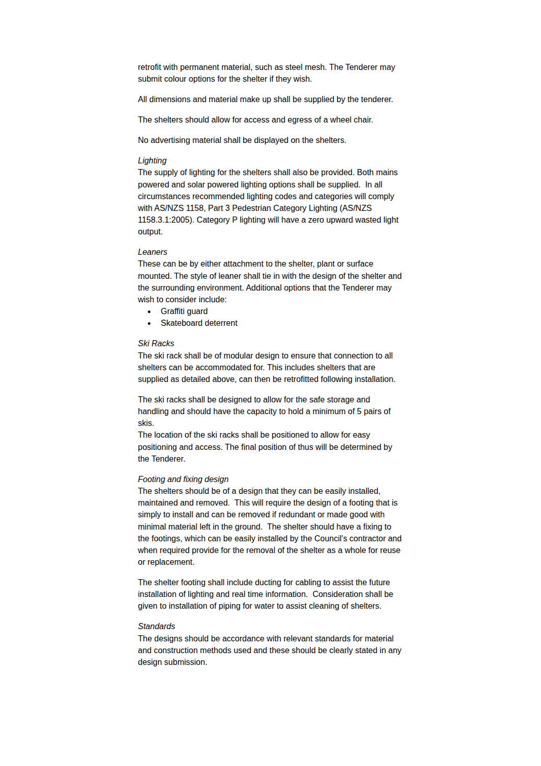retrofit with permanent material, such as steel mesh. The Tenderer may submit colour options for the shelter if they wish.
All dimensions and material make up shall be supplied by the tenderer.
The shelters should allow for access and egress of a wheel chair.
No advertising material shall be displayed on the shelters.
Lighting
The supply of lighting for the shelters shall also be provided. Both mains powered and solar powered lighting options shall be supplied. In all circumstances recommended lighting codes and categories will comply with AS/NZS 1158, Part 3 Pedestrian Category Lighting (AS/NZS 1158.3.1:2005). Category P lighting will have a zero upward wasted light output.
Leaners
These can be by either attachment to the shelter, plant or surface mounted. The style of leaner shall tie in with the design of the shelter and the surrounding environment. Additional options that the Tenderer may wish to consider include:
Graffiti guard
Skateboard deterrent
Ski Racks
The ski rack shall be of modular design to ensure that connection to all shelters can be accommodated for. This includes shelters that are supplied as detailed above, can then be retrofitted following installation.
The ski racks shall be designed to allow for the safe storage and handling and should have the capacity to hold a minimum of 5 pairs of skis.
The location of the ski racks shall be positioned to allow for easy positioning and access. The final position of thus will be determined by the Tenderer.
Footing and fixing design
The shelters should be of a design that they can be easily installed, maintained and removed. This will require the design of a footing that is simply to install and can be removed if redundant or made good with minimal material left in the ground. The shelter should have a fixing to the footings, which can be easily installed by the Council's contractor and when required provide for the removal of the shelter as a whole for reuse or replacement.
The shelter footing shall include ducting for cabling to assist the future installation of lighting and real time information. Consideration shall be given to installation of piping for water to assist cleaning of shelters.
Standards
The designs should be accordance with relevant standards for material and construction methods used and these should be clearly stated in any design submission.